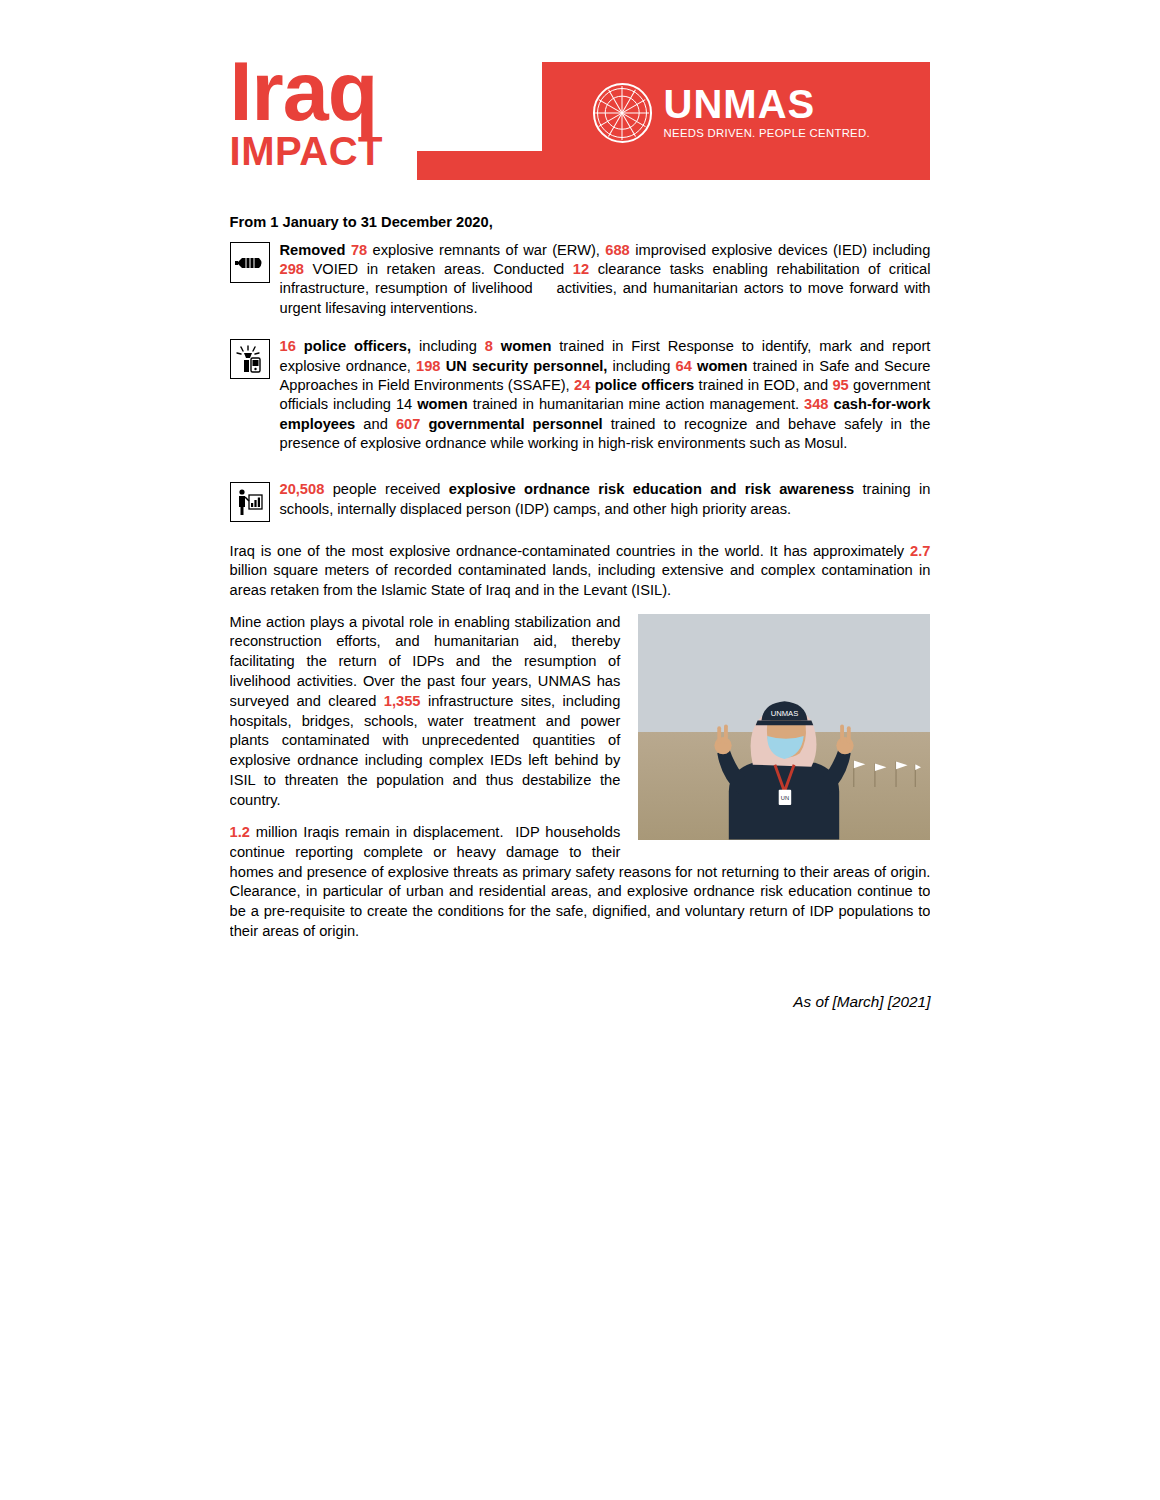Iraq
IMPACT
UNMAS
NEEDS DRIVEN. PEOPLE CENTRED.
From 1 January to 31 December 2020,
Removed 78 explosive remnants of war (ERW), 688 improvised explosive devices (IED) including 298 VOIED in retaken areas. Conducted 12 clearance tasks enabling rehabilitation of critical infrastructure, resumption of livelihood activities, and humanitarian actors to move forward with urgent lifesaving interventions.
16 police officers, including 8 women trained in First Response to identify, mark and report explosive ordnance, 198 UN security personnel, including 64 women trained in Safe and Secure Approaches in Field Environments (SSAFE), 24 police officers trained in EOD, and 95 government officials including 14 women trained in humanitarian mine action management. 348 cash-for-work employees and 607 governmental personnel trained to recognize and behave safely in the presence of explosive ordnance while working in high-risk environments such as Mosul.
20,508 people received explosive ordnance risk education and risk awareness training in schools, internally displaced person (IDP) camps, and other high priority areas.
Iraq is one of the most explosive ordnance-contaminated countries in the world. It has approximately 2.7 billion square meters of recorded contaminated lands, including extensive and complex contamination in areas retaken from the Islamic State of Iraq and in the Levant (ISIL).
UNMAS UN
Mine action plays a pivotal role in enabling stabilization and reconstruction efforts, and humanitarian aid, thereby facilitating the return of IDPs and the resumption of livelihood activities. Over the past four years, UNMAS has surveyed and cleared 1,355 infrastructure sites, including hospitals, bridges, schools, water treatment and power plants contaminated with unprecedented quantities of explosive ordnance including complex IEDs left behind by ISIL to threaten the population and thus destabilize the country.
1.2 million Iraqis remain in displacement. IDP households continue reporting complete or heavy damage to their homes and presence of explosive threats as primary safety reasons for not returning to their areas of origin. Clearance, in particular of urban and residential areas, and explosive ordnance risk education continue to be a pre-requisite to create the conditions for the safe, dignified, and voluntary return of IDP populations to their areas of origin.
As of [March] [2021]